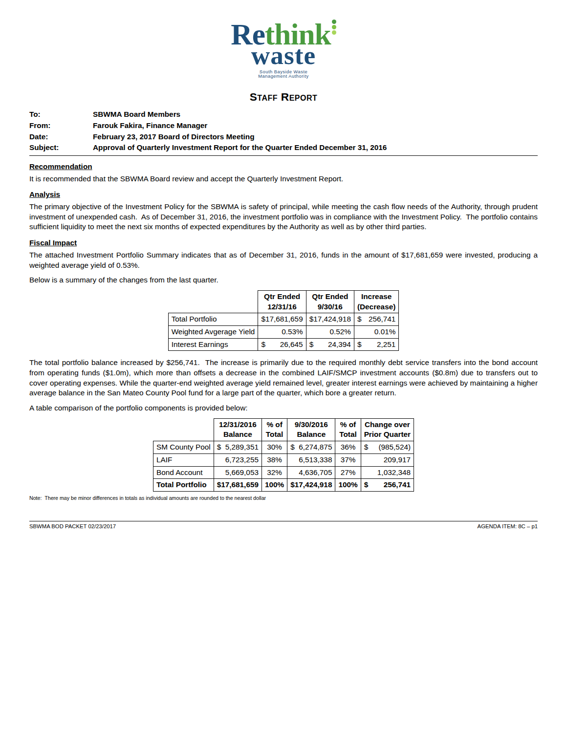Re think waste South Bayside Waste
Management Authority
Staff Report
| To: | SBWMA Board Members |
| From: | Farouk Fakira, Finance Manager |
| Date: | February 23, 2017 Board of Directors Meeting |
| Subject: | Approval of Quarterly Investment Report for the Quarter Ended December 31, 2016 |
Recommendation
It is recommended that the SBWMA Board review and accept the Quarterly Investment Report.
Analysis
The primary objective of the Investment Policy for the SBWMA is safety of principal, while meeting the cash flow needs of the Authority, through prudent investment of unexpended cash. As of December 31, 2016, the investment portfolio was in compliance with the Investment Policy. The portfolio contains sufficient liquidity to meet the next six months of expected expenditures by the Authority as well as by other third parties.
Fiscal Impact
The attached Investment Portfolio Summary indicates that as of December 31, 2016, funds in the amount of $17,681,659 were invested, producing a weighted average yield of 0.53%.
Below is a summary of the changes from the last quarter.
| | Qtr Ended 12/31/16 | Qtr Ended 9/30/16 | Increase (Decrease) |
| --- | --- | --- | --- |
| Total Portfolio | $ | 17,681,659 | $ | 17,424,918 | $ | 256,741 |
| Weighted Avgerage Yield | | 0.53% | | 0.52% | | 0.01% |
| Interest Earnings | $ | 26,645 | $ | 24,394 | $ | 2,251 |
The total portfolio balance increased by $256,741. The increase is primarily due to the required monthly debt service transfers into the bond account from operating funds ($1.0m), which more than offsets a decrease in the combined LAIF/SMCP investment accounts ($0.8m) due to transfers out to cover operating expenses. While the quarter-end weighted average yield remained level, greater interest earnings were achieved by maintaining a higher average balance in the San Mateo County Pool fund for a large part of the quarter, which bore a greater return.
A table comparison of the portfolio components is provided below:
| | 12/31/2016 Balance | % of Total | 9/30/2016 Balance | % of Total | Change over Prior Quarter |
| --- | --- | --- | --- | --- | --- |
| SM County Pool | $ | 5,289,351 | 30% | $ | 6,274,875 | 36% | $ | (985,524) |
| LAIF | | 6,723,255 | 38% | | 6,513,338 | 37% | | 209,917 |
| Bond Account | | 5,669,053 | 32% | | 4,636,705 | 27% | | 1,032,348 |
| Total Portfolio | $ | 17,681,659 | 100% | $ | 17,424,918 | 100% | $ | 256,741 |
Note: There may be minor differences in totals as individual amounts are rounded to the nearest dollar
SBWMA BOD PACKET 02/23/2017 AGENDA ITEM: 8C – p1